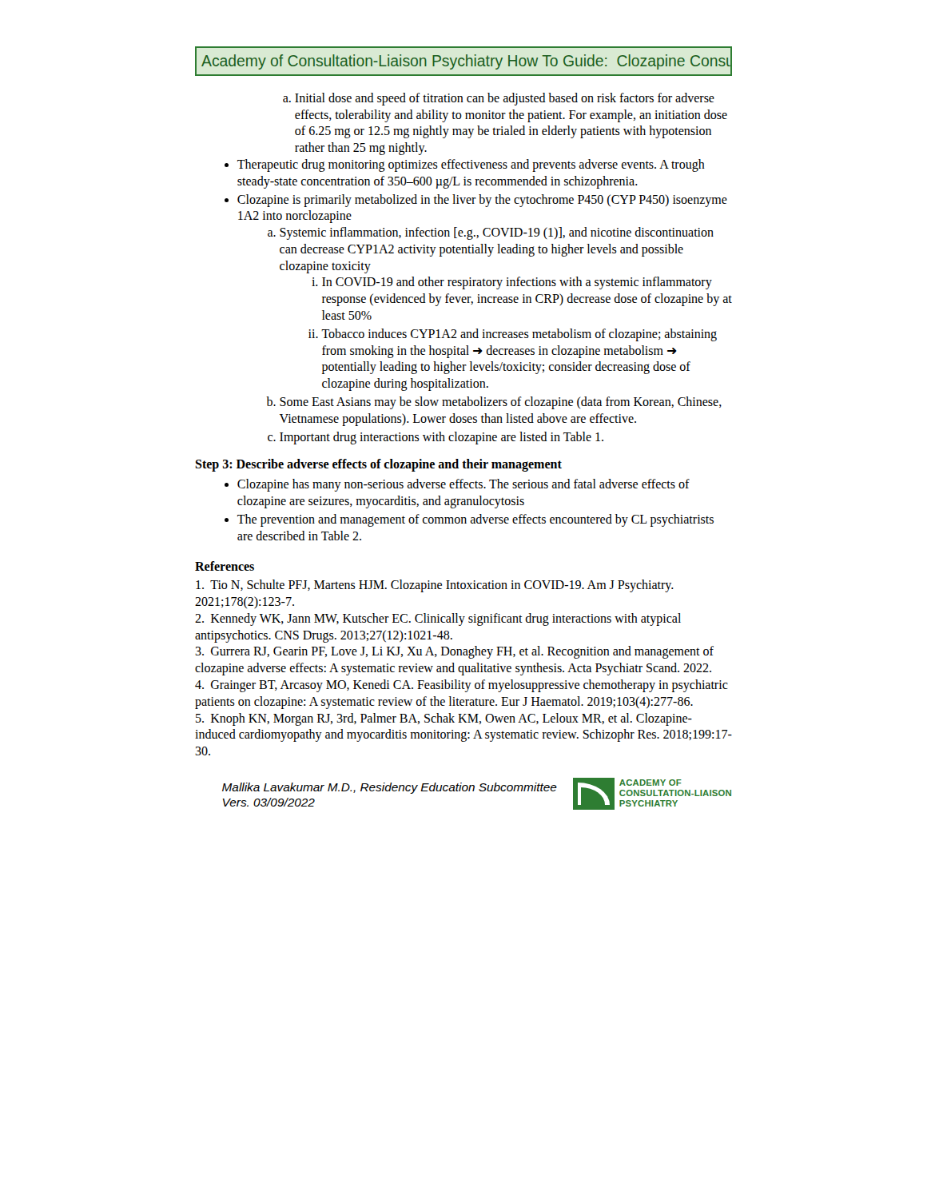Academy of Consultation-Liaison Psychiatry How To Guide: Clozapine Consultation
Initial dose and speed of titration can be adjusted based on risk factors for adverse effects, tolerability and ability to monitor the patient. For example, an initiation dose of 6.25 mg or 12.5 mg nightly may be trialed in elderly patients with hypotension rather than 25 mg nightly.
Therapeutic drug monitoring optimizes effectiveness and prevents adverse events. A trough steady-state concentration of 350–600 µg/L is recommended in schizophrenia.
Clozapine is primarily metabolized in the liver by the cytochrome P450 (CYP P450) isoenzyme 1A2 into norclozapine
Systemic inflammation, infection [e.g., COVID-19 (1)], and nicotine discontinuation can decrease CYP1A2 activity potentially leading to higher levels and possible clozapine toxicity
In COVID-19 and other respiratory infections with a systemic inflammatory response (evidenced by fever, increase in CRP) decrease dose of clozapine by at least 50%
Tobacco induces CYP1A2 and increases metabolism of clozapine; abstaining from smoking in the hospital ➜ decreases in clozapine metabolism ➜ potentially leading to higher levels/toxicity; consider decreasing dose of clozapine during hospitalization.
Some East Asians may be slow metabolizers of clozapine (data from Korean, Chinese, Vietnamese populations). Lower doses than listed above are effective.
Important drug interactions with clozapine are listed in Table 1.
Step 3: Describe adverse effects of clozapine and their management
Clozapine has many non-serious adverse effects. The serious and fatal adverse effects of clozapine are seizures, myocarditis, and agranulocytosis
The prevention and management of common adverse effects encountered by CL psychiatrists are described in Table 2.
References
1. Tio N, Schulte PFJ, Martens HJM. Clozapine Intoxication in COVID-19. Am J Psychiatry. 2021;178(2):123-7.
2. Kennedy WK, Jann MW, Kutscher EC. Clinically significant drug interactions with atypical antipsychotics. CNS Drugs. 2013;27(12):1021-48.
3. Gurrera RJ, Gearin PF, Love J, Li KJ, Xu A, Donaghey FH, et al. Recognition and management of clozapine adverse effects: A systematic review and qualitative synthesis. Acta Psychiatr Scand. 2022.
4. Grainger BT, Arcasoy MO, Kenedi CA. Feasibility of myelosuppressive chemotherapy in psychiatric patients on clozapine: A systematic review of the literature. Eur J Haematol. 2019;103(4):277-86.
5. Knoph KN, Morgan RJ, 3rd, Palmer BA, Schak KM, Owen AC, Leloux MR, et al. Clozapine-induced cardiomyopathy and myocarditis monitoring: A systematic review. Schizophr Res. 2018;199:17-30.
Mallika Lavakumar M.D., Residency Education Subcommittee
Vers. 03/09/2022
ACADEMY OF
CONSULTATION-LIAISON
PSYCHIATRY